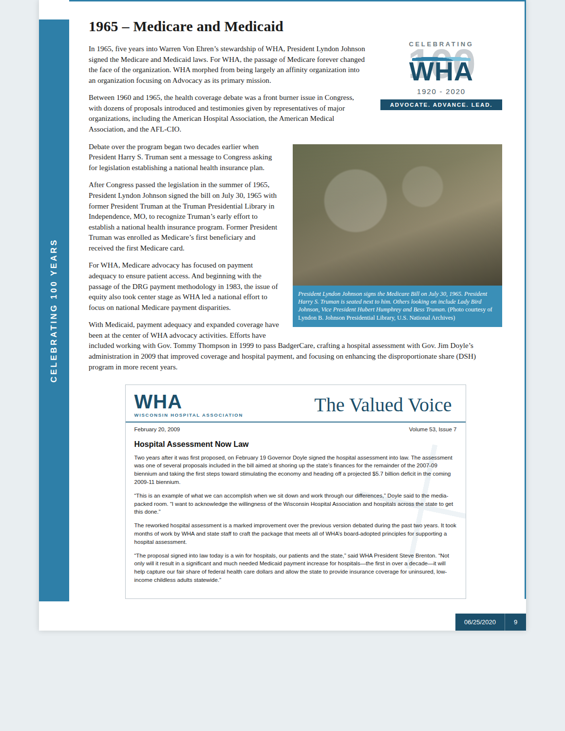CELEBRATING 100 YEARS
1965 – Medicare and Medicaid
CELEBRATING
100
WHA
1920 - 2020
ADVOCATE. ADVANCE. LEAD.
In 1965, five years into Warren Von Ehren’s stewardship of WHA, President Lyndon Johnson signed the Medicare and Medicaid laws. For WHA, the passage of Medicare forever changed the face of the organization. WHA morphed from being largely an affinity organization into an organization focusing on Advocacy as its primary mission.
Between 1960 and 1965, the health coverage debate was a front burner issue in Congress, with dozens of proposals introduced and testimonies given by representatives of major organizations, including the American Hospital Association, the American Medical Association, and the AFL-CIO.
President Lyndon Johnson signs the Medicare Bill on July 30, 1965. President Harry S. Truman is seated next to him. Others looking on include Lady Bird Johnson, Vice President Hubert Humphrey and Bess Truman. (Photo courtesy of Lyndon B. Johnson Presidential Library, U.S. National Archives)
Debate over the program began two decades earlier when President Harry S. Truman sent a message to Congress asking for legislation establishing a national health insurance plan.
After Congress passed the legislation in the summer of 1965, President Lyndon Johnson signed the bill on July 30, 1965 with former President Truman at the Truman Presidential Library in Independence, MO, to recognize Truman’s early effort to establish a national health insurance program. Former President Truman was enrolled as Medicare’s first beneficiary and received the first Medicare card.
For WHA, Medicare advocacy has focused on payment adequacy to ensure patient access. And beginning with the passage of the DRG payment methodology in 1983, the issue of equity also took center stage as WHA led a national effort to focus on national Medicare payment disparities.
With Medicaid, payment adequacy and expanded coverage have been at the center of WHA advocacy activities. Efforts have included working with Gov. Tommy Thompson in 1999 to pass BadgerCare, crafting a hospital assessment with Gov. Jim Doyle’s administration in 2009 that improved coverage and hospital payment, and focusing on enhancing the disproportionate share (DSH) program in more recent years.
WHA WISCONSIN HOSPITAL ASSOCIATION
The Valued Voice
February 20, 2009 Volume 53, Issue 7
Hospital Assessment Now Law
Two years after it was first proposed, on February 19 Governor Doyle signed the hospital assessment into law. The assessment was one of several proposals included in the bill aimed at shoring up the state’s finances for the remainder of the 2007-09 biennium and taking the first steps toward stimulating the economy and heading off a projected $5.7 billion deficit in the coming 2009-11 biennium.
“This is an example of what we can accomplish when we sit down and work through our differences,” Doyle said to the media-packed room. “I want to acknowledge the willingness of the Wisconsin Hospital Association and hospitals across the state to get this done.”
The reworked hospital assessment is a marked improvement over the previous version debated during the past two years. It took months of work by WHA and state staff to craft the package that meets all of WHA’s board-adopted principles for supporting a hospital assessment.
“The proposal signed into law today is a win for hospitals, our patients and the state,” said WHA President Steve Brenton. “Not only will it result in a significant and much needed Medicaid payment increase for hospitals—the first in over a decade—it will help capture our fair share of federal health care dollars and allow the state to provide insurance coverage for uninsured, low-income childless adults statewide.”
06/25/2020
9